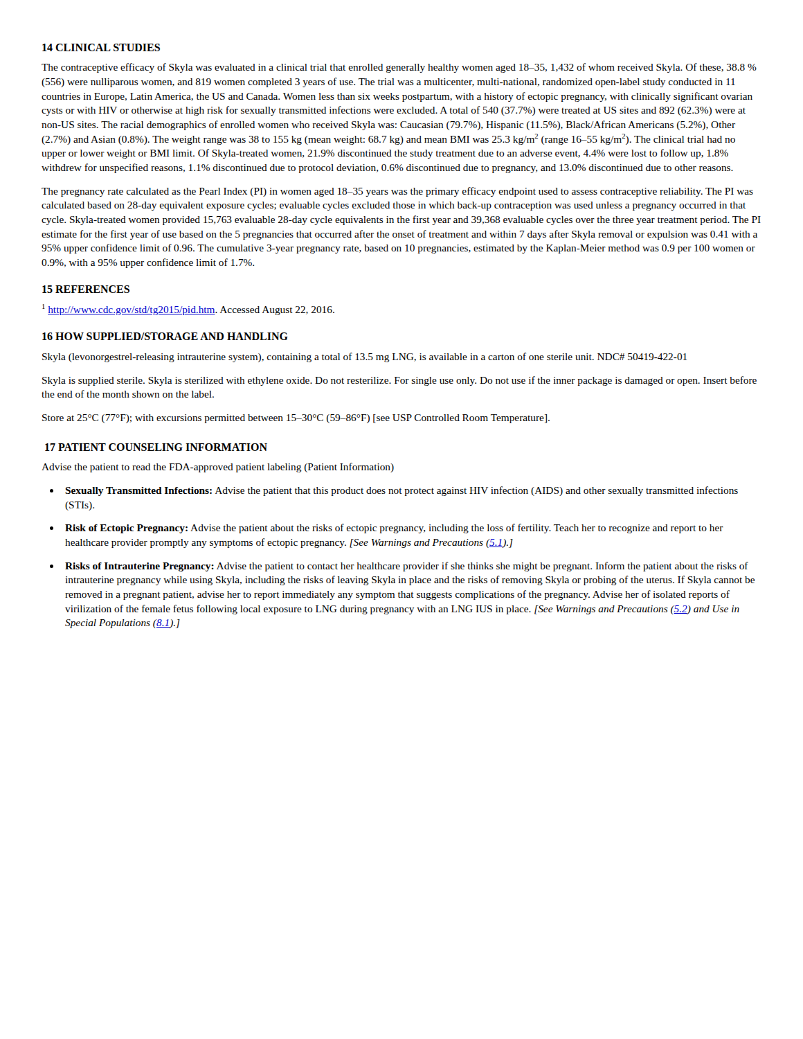14 CLINICAL STUDIES
The contraceptive efficacy of Skyla was evaluated in a clinical trial that enrolled generally healthy women aged 18–35, 1,432 of whom received Skyla. Of these, 38.8 % (556) were nulliparous women, and 819 women completed 3 years of use. The trial was a multicenter, multi-national, randomized open-label study conducted in 11 countries in Europe, Latin America, the US and Canada. Women less than six weeks postpartum, with a history of ectopic pregnancy, with clinically significant ovarian cysts or with HIV or otherwise at high risk for sexually transmitted infections were excluded. A total of 540 (37.7%) were treated at US sites and 892 (62.3%) were at non-US sites. The racial demographics of enrolled women who received Skyla was: Caucasian (79.7%), Hispanic (11.5%), Black/African Americans (5.2%), Other (2.7%) and Asian (0.8%). The weight range was 38 to 155 kg (mean weight: 68.7 kg) and mean BMI was 25.3 kg/m2 (range 16–55 kg/m2). The clinical trial had no upper or lower weight or BMI limit. Of Skyla-treated women, 21.9% discontinued the study treatment due to an adverse event, 4.4% were lost to follow up, 1.8% withdrew for unspecified reasons, 1.1% discontinued due to protocol deviation, 0.6% discontinued due to pregnancy, and 13.0% discontinued due to other reasons.
The pregnancy rate calculated as the Pearl Index (PI) in women aged 18–35 years was the primary efficacy endpoint used to assess contraceptive reliability. The PI was calculated based on 28-day equivalent exposure cycles; evaluable cycles excluded those in which back-up contraception was used unless a pregnancy occurred in that cycle. Skyla-treated women provided 15,763 evaluable 28-day cycle equivalents in the first year and 39,368 evaluable cycles over the three year treatment period. The PI estimate for the first year of use based on the 5 pregnancies that occurred after the onset of treatment and within 7 days after Skyla removal or expulsion was 0.41 with a 95% upper confidence limit of 0.96. The cumulative 3-year pregnancy rate, based on 10 pregnancies, estimated by the Kaplan-Meier method was 0.9 per 100 women or 0.9%, with a 95% upper confidence limit of 1.7%.
15 REFERENCES
1 http://www.cdc.gov/std/tg2015/pid.htm. Accessed August 22, 2016.
16 HOW SUPPLIED/STORAGE AND HANDLING
Skyla (levonorgestrel-releasing intrauterine system), containing a total of 13.5 mg LNG, is available in a carton of one sterile unit. NDC# 50419-422-01
Skyla is supplied sterile. Skyla is sterilized with ethylene oxide. Do not resterilize. For single use only. Do not use if the inner package is damaged or open. Insert before the end of the month shown on the label.
Store at 25°C (77°F); with excursions permitted between 15–30°C (59–86°F) [see USP Controlled Room Temperature].
17 PATIENT COUNSELING INFORMATION
Advise the patient to read the FDA-approved patient labeling (Patient Information)
Sexually Transmitted Infections: Advise the patient that this product does not protect against HIV infection (AIDS) and other sexually transmitted infections (STIs).
Risk of Ectopic Pregnancy: Advise the patient about the risks of ectopic pregnancy, including the loss of fertility. Teach her to recognize and report to her healthcare provider promptly any symptoms of ectopic pregnancy. [See Warnings and Precautions (5.1).]
Risks of Intrauterine Pregnancy: Advise the patient to contact her healthcare provider if she thinks she might be pregnant. Inform the patient about the risks of intrauterine pregnancy while using Skyla, including the risks of leaving Skyla in place and the risks of removing Skyla or probing of the uterus. If Skyla cannot be removed in a pregnant patient, advise her to report immediately any symptom that suggests complications of the pregnancy. Advise her of isolated reports of virilization of the female fetus following local exposure to LNG during pregnancy with an LNG IUS in place. [See Warnings and Precautions (5.2) and Use in Special Populations (8.1).]